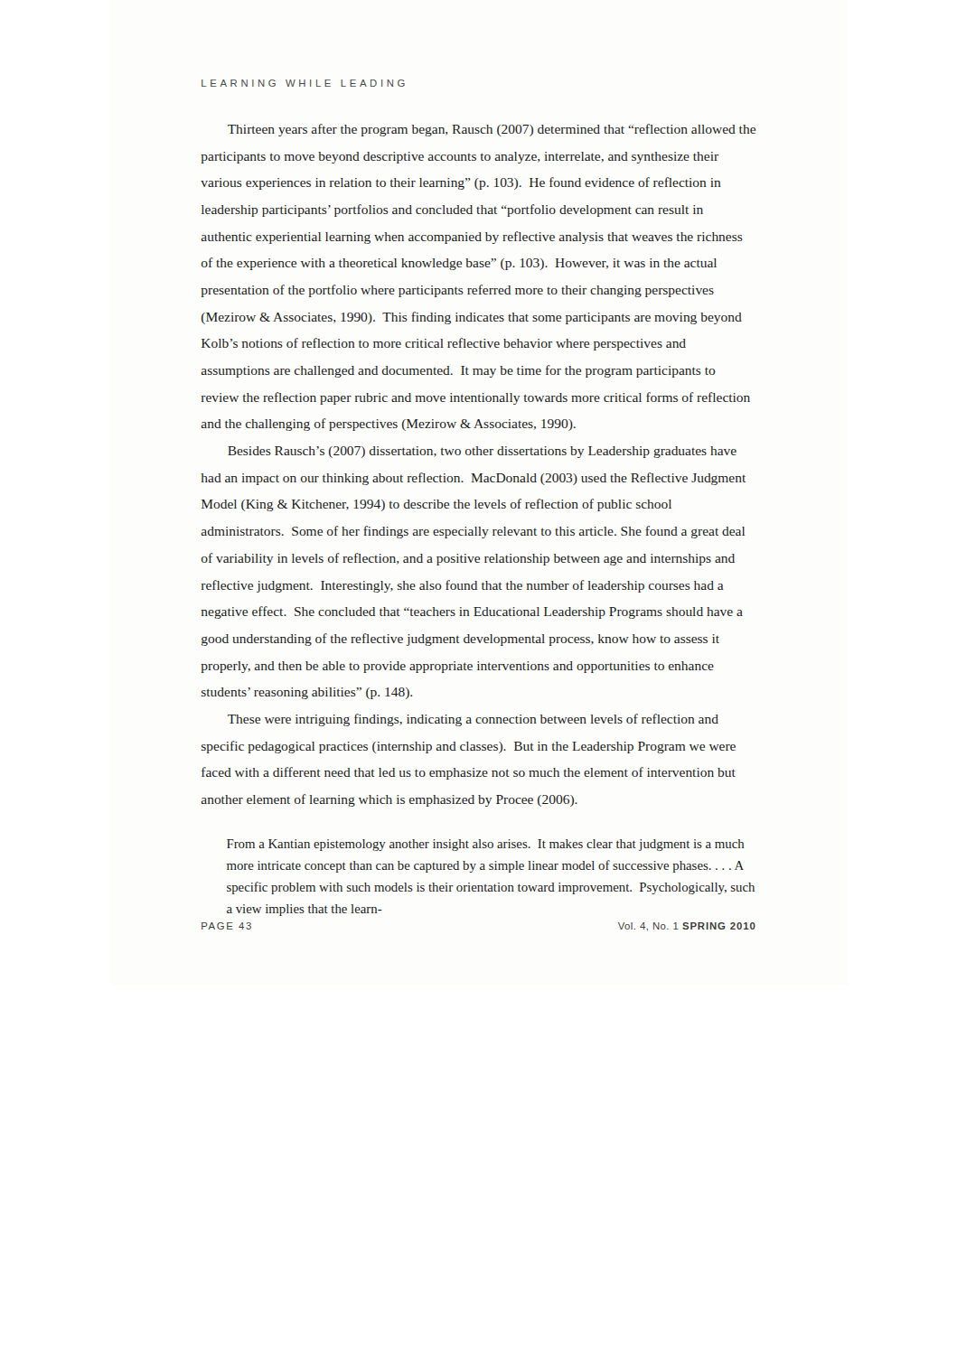Learning While Leading
Thirteen years after the program began, Rausch (2007) determined that “reflection allowed the participants to move beyond descriptive accounts to analyze, interrelate, and synthesize their various experiences in relation to their learning” (p. 103). He found evidence of reflection in leadership participants’ portfolios and concluded that “portfolio development can result in authentic experiential learning when accompanied by reflective analysis that weaves the richness of the experience with a theoretical knowledge base” (p. 103). However, it was in the actual presentation of the portfolio where participants referred more to their changing perspectives (Mezirow & Associates, 1990). This finding indicates that some participants are moving beyond Kolb’s notions of reflection to more critical reflective behavior where perspectives and assumptions are challenged and documented. It may be time for the program participants to review the reflection paper rubric and move intentionally towards more critical forms of reflection and the challenging of perspectives (Mezirow & Associates, 1990).
Besides Rausch’s (2007) dissertation, two other dissertations by Leadership graduates have had an impact on our thinking about reflection. MacDonald (2003) used the Reflective Judgment Model (King & Kitchener, 1994) to describe the levels of reflection of public school administrators. Some of her findings are especially relevant to this article. She found a great deal of variability in levels of reflection, and a positive relationship between age and internships and reflective judgment. Interestingly, she also found that the number of leadership courses had a negative effect. She concluded that “teachers in Educational Leadership Programs should have a good understanding of the reflective judgment developmental process, know how to assess it properly, and then be able to provide appropriate interventions and opportunities to enhance students’ reasoning abilities” (p. 148).
These were intriguing findings, indicating a connection between levels of reflection and specific pedagogical practices (internship and classes). But in the Leadership Program we were faced with a different need that led us to emphasize not so much the element of intervention but another element of learning which is emphasized by Procee (2006).
From a Kantian epistemology another insight also arises. It makes clear that judgment is a much more intricate concept than can be captured by a simple linear model of successive phases. . . . A specific problem with such models is their orientation toward improvement. Psychologically, such a view implies that the learn-
PAGE 43
Vol. 4, No. 1 SPRING 2010